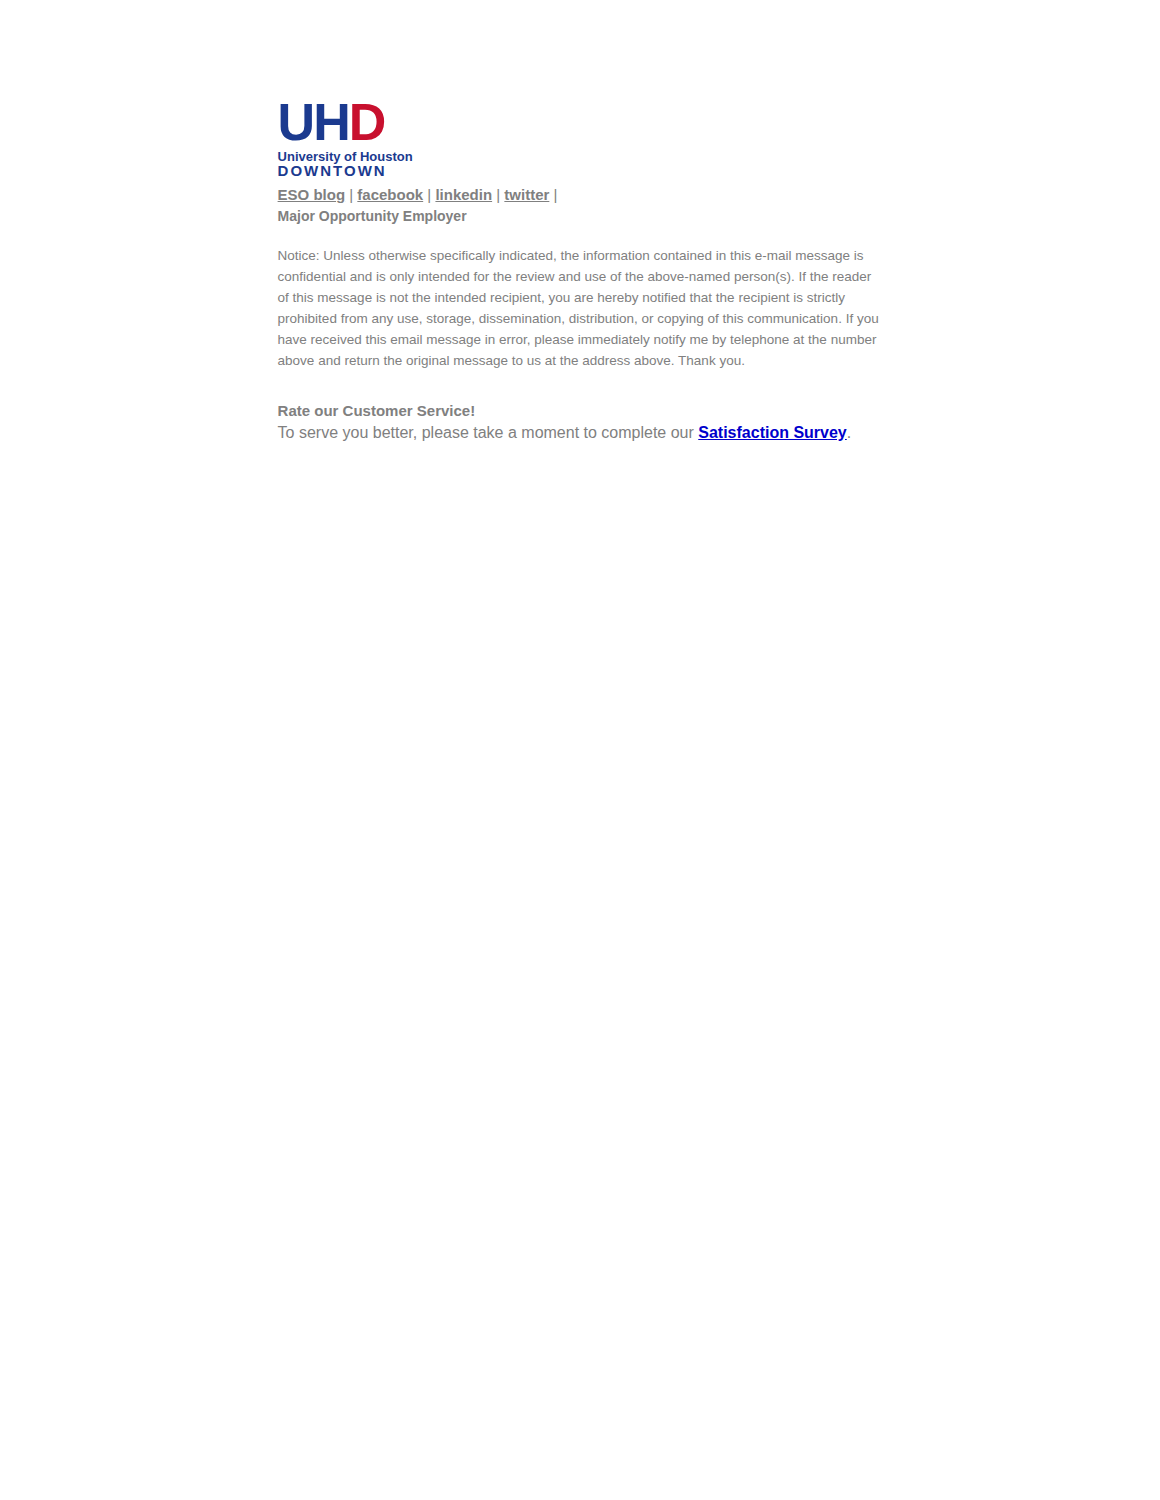UHD University of Houston DOWNTOWN
ESO blog | facebook | linkedin | twitter |
Major Opportunity Employer
Notice: Unless otherwise specifically indicated, the information contained in this e-mail message is confidential and is only intended for the review and use of the above-named person(s). If the reader of this message is not the intended recipient, you are hereby notified that the recipient is strictly prohibited from any use, storage, dissemination, distribution, or copying of this communication. If you have received this email message in error, please immediately notify me by telephone at the number above and return the original message to us at the address above. Thank you.
Rate our Customer Service!
To serve you better, please take a moment to complete our Satisfaction Survey.